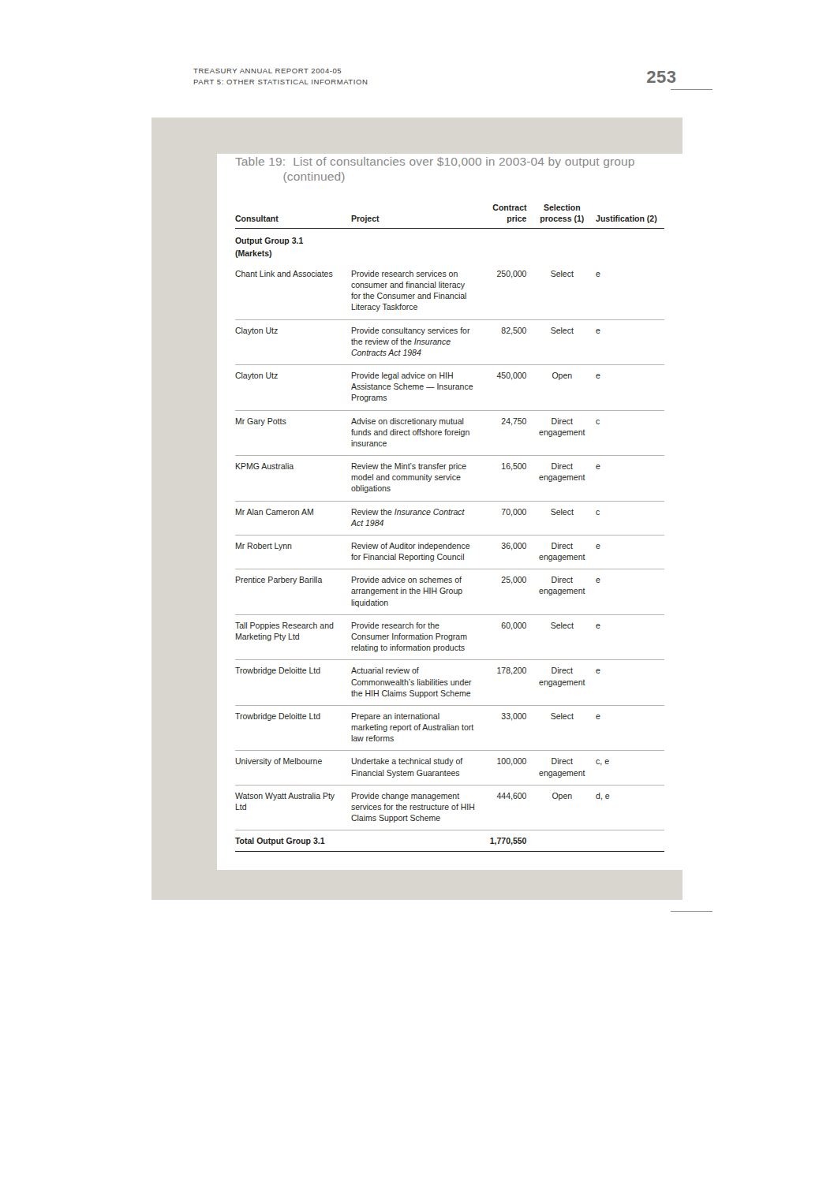Treasury Annual Report 2004-05
Part 5: Other Statistical Information
253
Table 19: List of consultancies over $10,000 in 2003-04 by output group (continued)
| Consultant | Project | Contract price | Selection process (1) | Justification (2) |
| --- | --- | --- | --- | --- |
| Output Group 3.1 |
| (Markets) |
| Chant Link and Associates | Provide research services on consumer and financial literacy for the Consumer and Financial Literacy Taskforce | 250,000 | Select | e |
| Clayton Utz | Provide consultancy services for the review of the Insurance Contracts Act 1984 | 82,500 | Select | e |
| Clayton Utz | Provide legal advice on HIH Assistance Scheme — Insurance Programs | 450,000 | Open | e |
| Mr Gary Potts | Advise on discretionary mutual funds and direct offshore foreign insurance | 24,750 | Direct engagement | c |
| KPMG Australia | Review the Mint’s transfer price model and community service obligations | 16,500 | Direct engagement | e |
| Mr Alan Cameron AM | Review the Insurance Contract Act 1984 | 70,000 | Select | c |
| Mr Robert Lynn | Review of Auditor independence for Financial Reporting Council | 36,000 | Direct engagement | e |
| Prentice Parbery Barilla | Provide advice on schemes of arrangement in the HIH Group liquidation | 25,000 | Direct engagement | e |
| Tall Poppies Research and Marketing Pty Ltd | Provide research for the Consumer Information Program relating to information products | 60,000 | Select | e |
| Trowbridge Deloitte Ltd | Actuarial review of Commonwealth’s liabilities under the HIH Claims Support Scheme | 178,200 | Direct engagement | e |
| Trowbridge Deloitte Ltd | Prepare an international marketing report of Australian tort law reforms | 33,000 | Select | e |
| University of Melbourne | Undertake a technical study of Financial System Guarantees | 100,000 | Direct engagement | c, e |
| Watson Wyatt Australia Pty Ltd | Provide change management services for the restructure of HIH Claims Support Scheme | 444,600 | Open | d, e |
| Total Output Group 3.1 | | 1,770,550 | | |